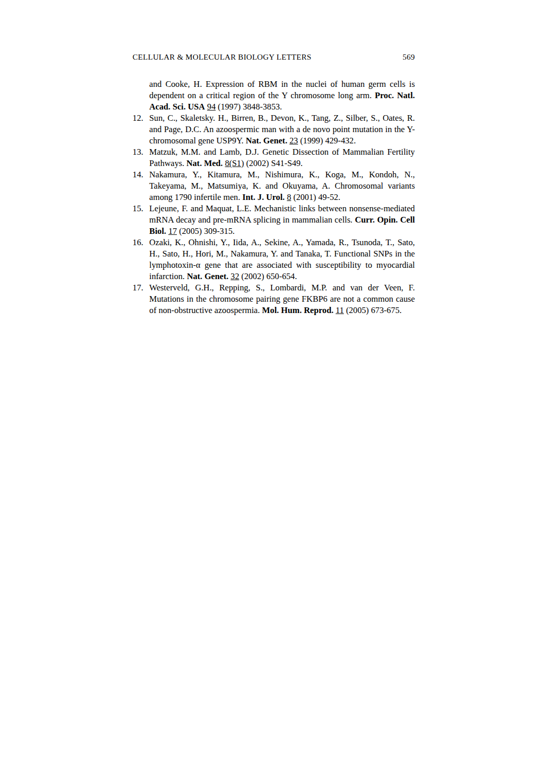Cellular & Molecular Biology Letters 569
and Cooke, H. Expression of RBM in the nuclei of human germ cells is dependent on a critical region of the Y chromosome long arm. Proc. Natl. Acad. Sci. USA 94 (1997) 3848-3853.
12. Sun, C., Skaletsky. H., Birren, B., Devon, K., Tang, Z., Silber, S., Oates, R. and Page, D.C. An azoospermic man with a de novo point mutation in the Y-chromosomal gene USP9Y. Nat. Genet. 23 (1999) 429-432.
13. Matzuk, M.M. and Lamb, D.J. Genetic Dissection of Mammalian Fertility Pathways. Nat. Med. 8(S1) (2002) S41-S49.
14. Nakamura, Y., Kitamura, M., Nishimura, K., Koga, M., Kondoh, N., Takeyama, M., Matsumiya, K. and Okuyama, A. Chromosomal variants among 1790 infertile men. Int. J. Urol. 8 (2001) 49-52.
15. Lejeune, F. and Maquat, L.E. Mechanistic links between nonsense-mediated mRNA decay and pre-mRNA splicing in mammalian cells. Curr. Opin. Cell Biol. 17 (2005) 309-315.
16. Ozaki, K., Ohnishi, Y., Iida, A., Sekine, A., Yamada, R., Tsunoda, T., Sato, H., Sato, H., Hori, M., Nakamura, Y. and Tanaka, T. Functional SNPs in the lymphotoxin-α gene that are associated with susceptibility to myocardial infarction. Nat. Genet. 32 (2002) 650-654.
17. Westerveld, G.H., Repping, S., Lombardi, M.P. and van der Veen, F. Mutations in the chromosome pairing gene FKBP6 are not a common cause of non-obstructive azoospermia. Mol. Hum. Reprod. 11 (2005) 673-675.